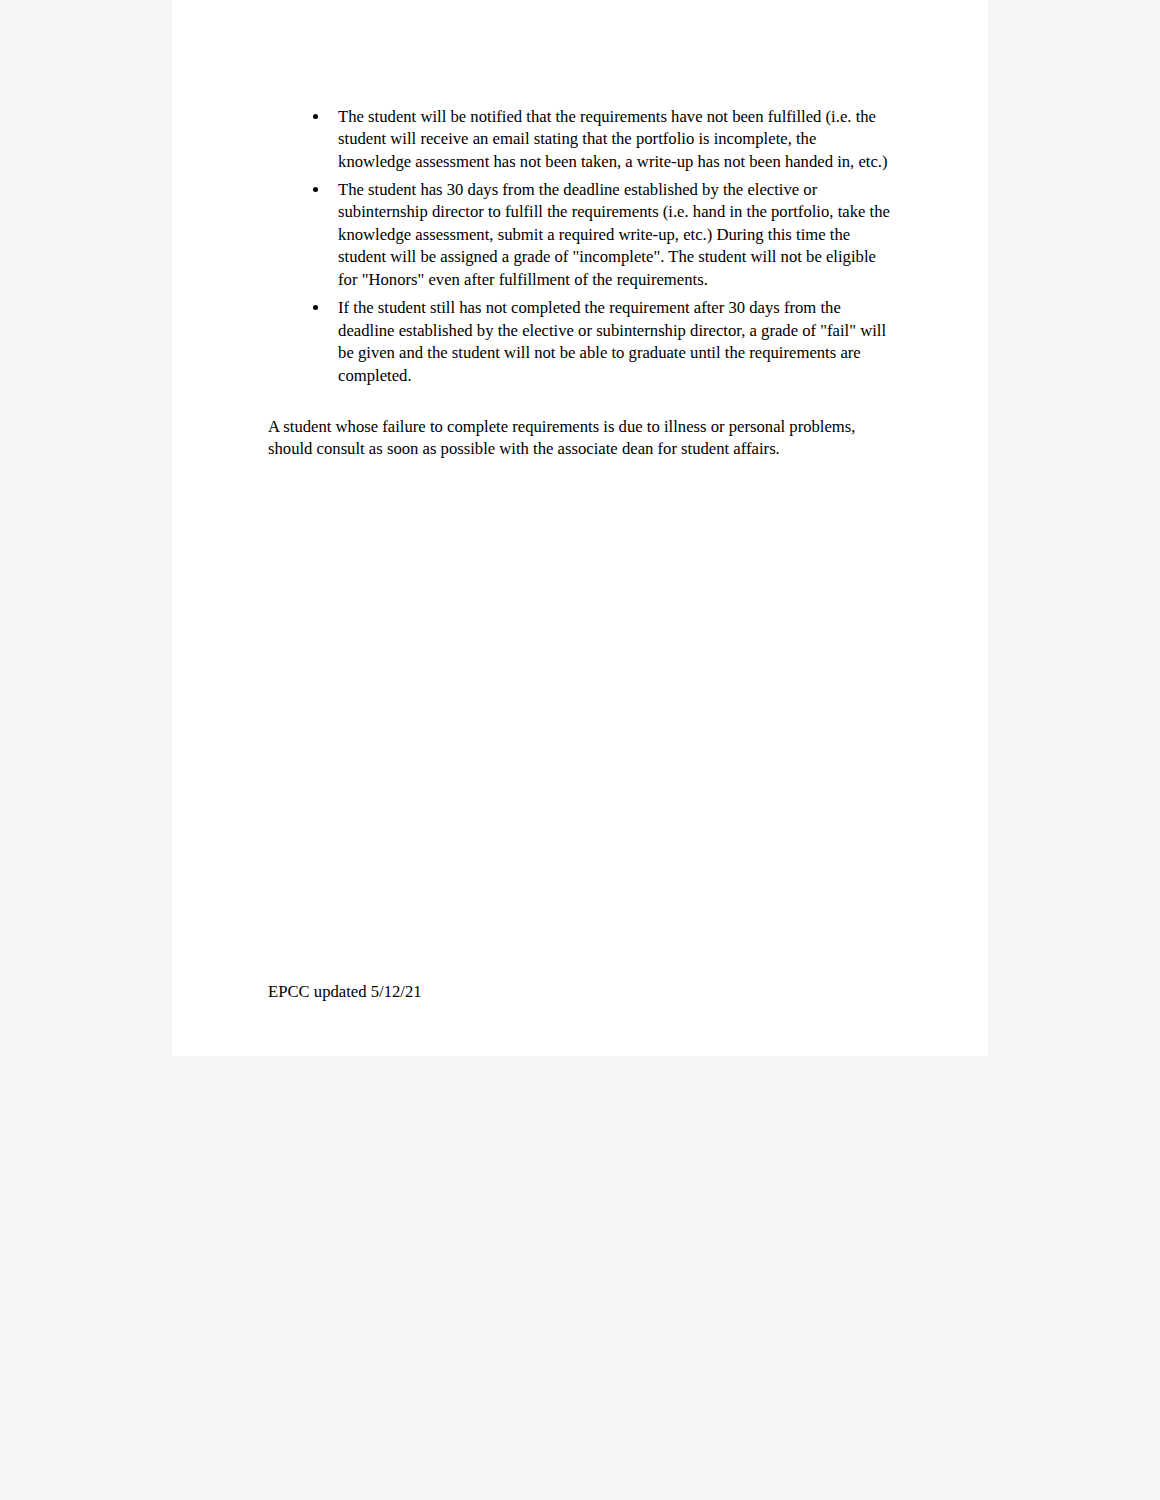The student will be notified that the requirements have not been fulfilled (i.e. the student will receive an email stating that the portfolio is incomplete, the knowledge assessment has not been taken, a write-up has not been handed in, etc.)
The student has 30 days from the deadline established by the elective or subinternship director to fulfill the requirements (i.e. hand in the portfolio, take the knowledge assessment, submit a required write-up, etc.) During this time the student will be assigned a grade of "incomplete". The student will not be eligible for "Honors" even after fulfillment of the requirements.
If the student still has not completed the requirement after 30 days from the deadline established by the elective or subinternship director, a grade of "fail" will be given and the student will not be able to graduate until the requirements are completed.
A student whose failure to complete requirements is due to illness or personal problems, should consult as soon as possible with the associate dean for student affairs.
EPCC updated 5/12/21